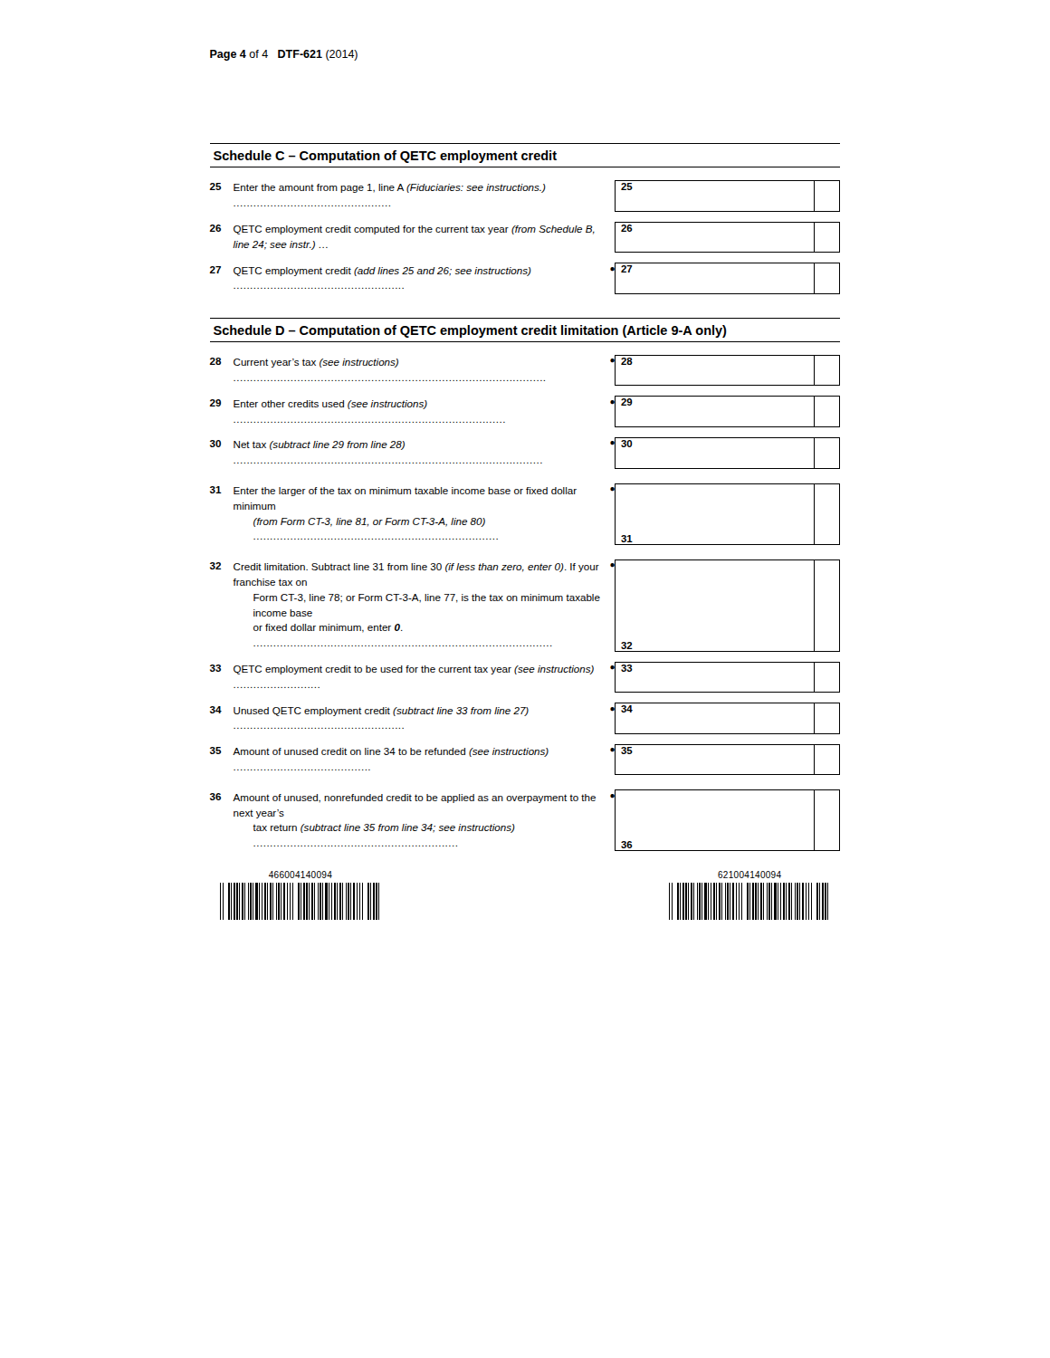Page 4 of 4 DTF-621 (2014)
Schedule C – Computation of QETC employment credit
| 25 | Enter the amount from page 1, line A (Fiduciaries: see instructions.) ............................................... | | 25 | | |
| 26 | QETC employment credit computed for the current tax year (from Schedule B, line 24; see instr.) ... | | 26 | | |
| 27 | QETC employment credit (add lines 25 and 26; see instructions) ................................................... | ● | 27 | | |
Schedule D – Computation of QETC employment credit limitation (Article 9-A only)
| 28 | Current year’s tax (see instructions) ............................................................................................. | ● | 28 | | |
| 29 | Enter other credits used (see instructions) ................................................................................. | ● | 29 | | |
| 30 | Net tax (subtract line 29 from line 28) ............................................................................................ | ● | 30 | | |
| 31 | Enter the larger of the tax on minimum taxable income base or fixed dollar minimum (from Form CT-3, line 81, or Form CT-3-A, line 80) ......................................................................... | ● | 31 | | |
| 32 | Credit limitation. Subtract line 31 from line 30 (if less than zero, enter 0) . If your franchise tax on Form CT-3, line 78; or Form CT-3-A, line 77, is the tax on minimum taxable income base or fixed dollar minimum, enter 0 . ......................................................................................... | ● | 32 | | |
| 33 | QETC employment credit to be used for the current tax year (see instructions) .......................... | ● | 33 | | |
| 34 | Unused QETC employment credit (subtract line 33 from line 27) ................................................... | ● | 34 | | |
| 35 | Amount of unused credit on line 34 to be refunded (see instructions) ......................................... | ● | 35 | | |
| 36 | Amount of unused, nonrefunded credit to be applied as an overpayment to the next year’s tax return (subtract line 35 from line 34; see instructions) ............................................................. | ● | 36 | | |
466004140094
621004140094